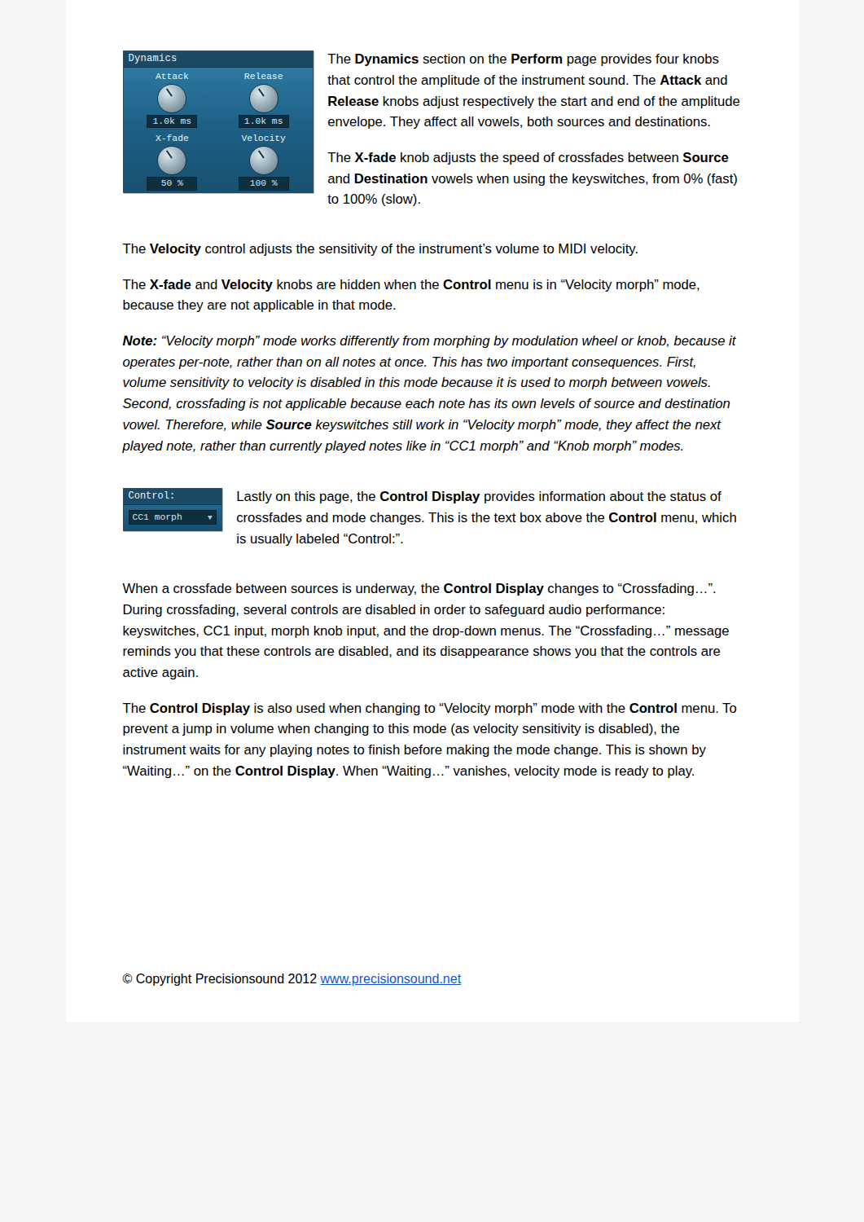Dynamics
Attack
1.0k ms
Release
1.0k ms
X-fade
50 %
Velocity
100 %
The Dynamics section on the Perform page provides four knobs that control the amplitude of the instrument sound. The Attack and Release knobs adjust respectively the start and end of the amplitude envelope. They affect all vowels, both sources and destinations.
The X-fade knob adjusts the speed of crossfades between Source and Destination vowels when using the keyswitches, from 0% (fast) to 100% (slow).
The Velocity control adjusts the sensitivity of the instrument’s volume to MIDI velocity.
The X-fade and Velocity knobs are hidden when the Control menu is in “Velocity morph” mode, because they are not applicable in that mode.
Note: “Velocity morph” mode works differently from morphing by modulation wheel or knob, because it operates per-note, rather than on all notes at once. This has two important consequences. First, volume sensitivity to velocity is disabled in this mode because it is used to morph between vowels. Second, crossfading is not applicable because each note has its own levels of source and destination vowel. Therefore, while Source keyswitches still work in “Velocity morph” mode, they affect the next played note, rather than currently played notes like in “CC1 morph” and “Knob morph” modes.
Control:
CC1 morph▼
Lastly on this page, the Control Display provides information about the status of crossfades and mode changes. This is the text box above the Control menu, which is usually labeled “Control:”.
When a crossfade between sources is underway, the Control Display changes to “Crossfading…”. During crossfading, several controls are disabled in order to safeguard audio performance: keyswitches, CC1 input, morph knob input, and the drop-down menus. The “Crossfading…” message reminds you that these controls are disabled, and its disappearance shows you that the controls are active again.
The Control Display is also used when changing to “Velocity morph” mode with the Control menu. To prevent a jump in volume when changing to this mode (as velocity sensitivity is disabled), the instrument waits for any playing notes to finish before making the mode change. This is shown by “Waiting…” on the Control Display. When “Waiting…” vanishes, velocity mode is ready to play.
© Copyright Precisionsound 2012 www.precisionsound.net